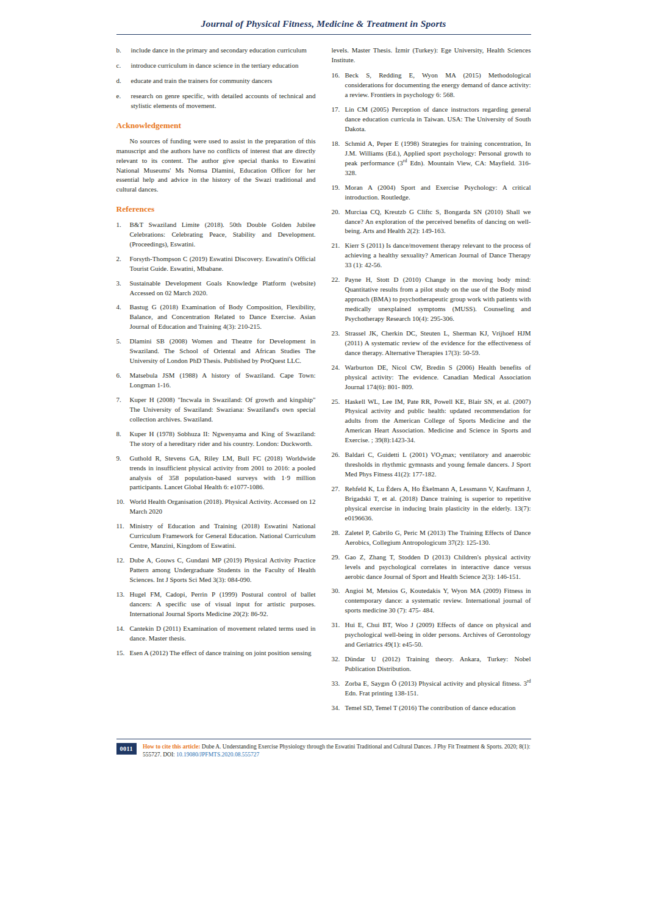Journal of Physical Fitness, Medicine & Treatment in Sports
b. include dance in the primary and secondary education curriculum
c. introduce curriculum in dance science in the tertiary education
d. educate and train the trainers for community dancers
e. research on genre specific, with detailed accounts of technical and stylistic elements of movement.
Acknowledgement
No sources of funding were used to assist in the preparation of this manuscript and the authors have no conflicts of interest that are directly relevant to its content. The author give special thanks to Eswatini National Museums' Ms Nomsa Dlamini, Education Officer for her essential help and advice in the history of the Swazi traditional and cultural dances.
References
B&T Swaziland Limite (2018). 50th Double Golden Jubilee Celebrations: Celebrating Peace, Stability and Development. (Proceedings), Eswatini.
Forsyth-Thompson C (2019) Eswatini Discovery. Eswatini's Official Tourist Guide. Eswatini, Mbabane.
Sustainable Development Goals Knowledge Platform (website) Accessed on 02 March 2020.
Bastug G (2018) Examination of Body Composition, Flexibility, Balance, and Concentration Related to Dance Exercise. Asian Journal of Education and Training 4(3): 210-215.
Dlamini SB (2008) Women and Theatre for Development in Swaziland. The School of Oriental and African Studies The University of London PhD Thesis. Published by ProQuest LLC.
Matsebula JSM (1988) A history of Swaziland. Cape Town: Longman 1-16.
Kuper H (2008) "Incwala in Swaziland: Of growth and kingship" The University of Swaziland: Swaziana: Swaziland's own special collection archives. Swaziland.
Kuper H (1978) Sobhuza II: Ngwenyama and King of Swaziland: The story of a hereditary rider and his country. London: Duckworth.
Guthold R, Stevens GA, Riley LM, Bull FC (2018) Worldwide trends in insufficient physical activity from 2001 to 2016: a pooled analysis of 358 population-based surveys with 1·9 million participants. Lancet Global Health 6: e1077-1086.
World Health Organisation (2018). Physical Activity. Accessed on 12 March 2020
Ministry of Education and Training (2018) Eswatini National Curriculum Framework for General Education. National Curriculum Centre, Manzini, Kingdom of Eswatini.
Dube A, Gouws C, Gundani MP (2019) Physical Activity Practice Pattern among Undergraduate Students in the Faculty of Health Sciences. Int J Sports Sci Med 3(3): 084-090.
Hugel FM, Cadopi, Perrin P (1999) Postural control of ballet dancers: A specific use of visual input for artistic purposes. International Journal Sports Medicine 20(2): 86-92.
Cantekin D (2011) Examination of movement related terms used in dance. Master thesis.
Esen A (2012) The effect of dance training on joint position sensing
levels. Master Thesis. İzmir (Turkey): Ege University, Health Sciences Institute.
Beck S, Redding E, Wyon MA (2015) Methodological considerations for documenting the energy demand of dance activity: a review. Frontiers in psychology 6: 568.
Lin CM (2005) Perception of dance instructors regarding general dance education curricula in Taiwan. USA: The University of South Dakota.
Schmid A, Peper E (1998) Strategies for training concentration, In J.M. Williams (Ed.), Applied sport psychology: Personal growth to peak performance (3rd Edn). Mountain View, CA: Mayfield. 316-328.
Moran A (2004) Sport and Exercise Psychology: A critical introduction. Routledge.
Murciaa CQ, Kreutzb G Cliftc S, Bongarda SN (2010) Shall we dance? An exploration of the perceived benefits of dancing on well-being. Arts and Health 2(2): 149-163.
Kierr S (2011) Is dance/movement therapy relevant to the process of achieving a healthy sexuality? American Journal of Dance Therapy 33 (1): 42-56.
Payne H, Stott D (2010) Change in the moving body mind: Quantitative results from a pilot study on the use of the Body mind approach (BMA) to psychotherapeutic group work with patients with medically unexplained symptoms (MUSS). Counseling and Psychotherapy Research 10(4): 295-306.
Strassel JK, Cherkin DC, Steuten L, Sherman KJ, Vrijhoef HJM (2011) A systematic review of the evidence for the effectiveness of dance therapy. Alternative Therapies 17(3): 50-59.
Warburton DE, Nicol CW, Bredin S (2006) Health benefits of physical activity: The evidence. Canadian Medical Association Journal 174(6): 801- 809.
Haskell WL, Lee IM, Pate RR, Powell KE, Blair SN, et al. (2007) Physical activity and public health: updated recommendation for adults from the American College of Sports Medicine and the American Heart Association. Medicine and Science in Sports and Exercise. ; 39(8):1423-34.
Baldari C, Guidetti L (2001) VO2max; ventilatory and anaerobic thresholds in rhythmic gymnasts and young female dancers. J Sport Med Phys Fitness 41(2): 177-182.
Rehfeld K, Lu Èders A, Ho Èkelmann A, Lessmann V, Kaufmann J, Brigadski T, et al. (2018) Dance training is superior to repetitive physical exercise in inducing brain plasticity in the elderly. 13(7): e0196636.
Zaletel P, Gabrilo G, Peric M (2013) The Training Effects of Dance Aerobics, Collegium Antropologicum 37(2): 125-130.
Gao Z, Zhang T, Stodden D (2013) Children's physical activity levels and psychological correlates in interactive dance versus aerobic dance Journal of Sport and Health Science 2(3): 146-151.
Angioi M, Metsios G, Koutedakis Y, Wyon MA (2009) Fitness in contemporary dance: a systematic review. International journal of sports medicine 30 (7): 475- 484.
Hui E, Chui BT, Woo J (2009) Effects of dance on physical and psychological well-being in older persons. Archives of Gerontology and Geriatrics 49(1): e45-50.
Dündar U (2012) Training theory. Ankara, Turkey: Nobel Publication Distribution.
Zorba E, Saygın Ö (2013) Physical activity and physical fitness. 3rd Edn. Frat printing 138-151.
Temel SD, Temel T (2016) The contribution of dance education
0011
How to cite this article: Dube A. Understanding Exercise Physiology through the Eswatini Traditional and Cultural Dances. J Phy Fit Treatment & Sports. 2020; 8(1): 555727. DOI: 10.19080/JPFMTS.2020.08.555727